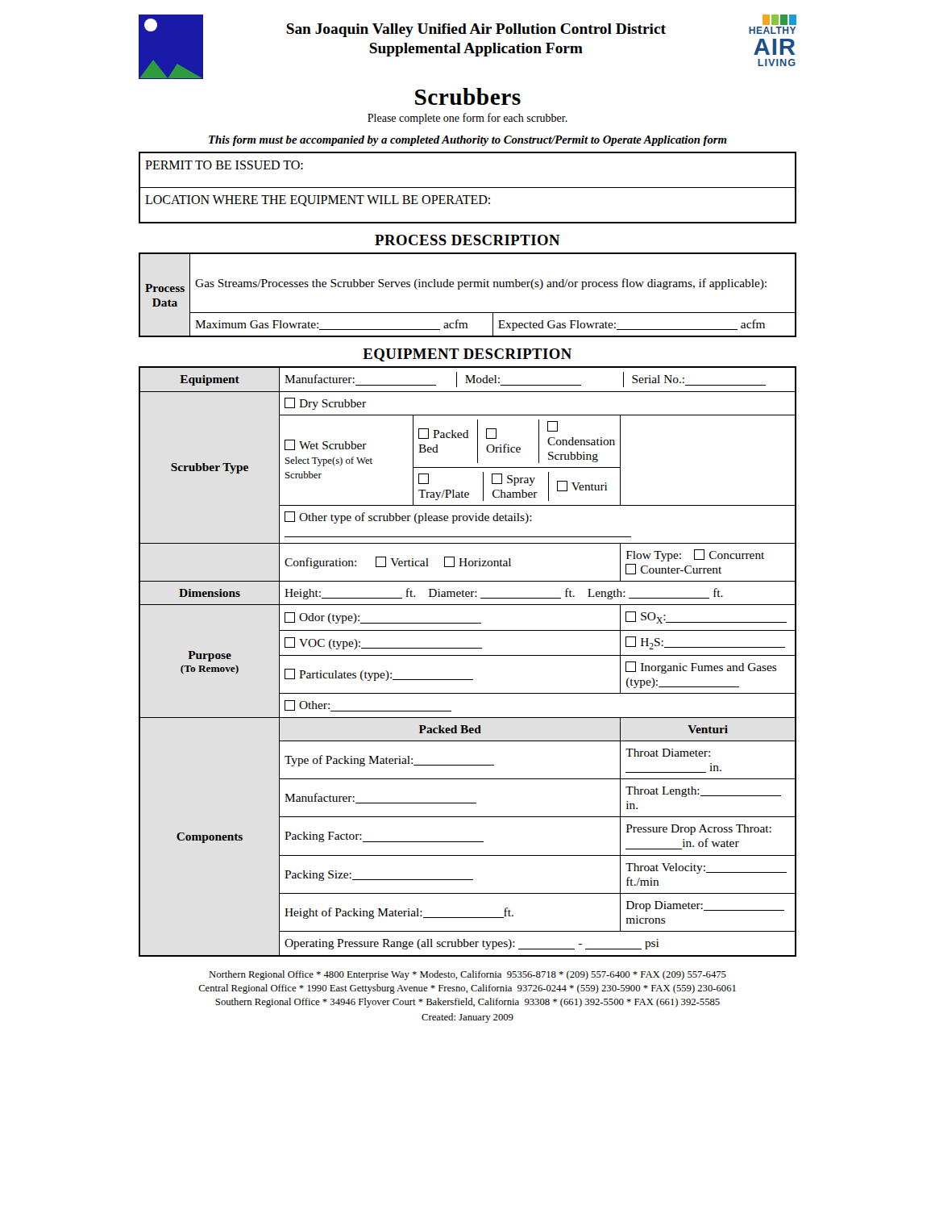San Joaquin Valley Unified Air Pollution Control District
Supplemental Application Form
HEALTHY
AIR
LIVING
Scrubbers
Please complete one form for each scrubber.
This form must be accompanied by a completed Authority to Construct/Permit to Operate Application form
| PERMIT TO BE ISSUED TO: |
| LOCATION WHERE THE EQUIPMENT WILL BE OPERATED: |
PROCESS DESCRIPTION
| Process Data | Gas Streams/Processes the Scrubber Serves (include permit number(s) and/or process flow diagrams, if applicable): |
| Maximum Gas Flowrate: acfm | Expected Gas Flowrate: acfm |
EQUIPMENT DESCRIPTION
| Equipment | / Manufacturer: / Model: / Serial No.: / |
| Scrubber Type | Dry Scrubber |
| Wet Scrubber Select Type(s) of Wet Scrubber | / Packed Bed / Orifice / Condensation Scrubbing / |
| / Tray/Plate / Spray Chamber / Venturi / |
| Other type of scrubber (please provide details): |
| | Configuration: Vertical Horizontal | Flow Type: Concurrent Counter-Current |
| Dimensions | Height: ft. Diameter: ft. Length: ft. |
| Purpose (To Remove) | Odor (type): | SO X : |
| VOC (type): | H 2 S: |
| Particulates (type): | Inorganic Fumes and Gases (type): |
| Other: |
| Components | Packed Bed | Venturi |
| Type of Packing Material: | Throat Diameter: in. |
| Manufacturer: | Throat Length: in. |
| Packing Factor: | Pressure Drop Across Throat: in. of water |
| Packing Size: | Throat Velocity: ft./min |
| Height of Packing Material: ft. | Drop Diameter: microns |
| Operating Pressure Range (all scrubber types): - psi |
Northern Regional Office * 4800 Enterprise Way * Modesto, California 95356-8718 * (209) 557-6400 * FAX (209) 557-6475
Central Regional Office * 1990 East Gettysburg Avenue * Fresno, California 93726-0244 * (559) 230-5900 * FAX (559) 230-6061
Southern Regional Office * 34946 Flyover Court * Bakersfield, California 93308 * (661) 392-5500 * FAX (661) 392-5585
Created: January 2009